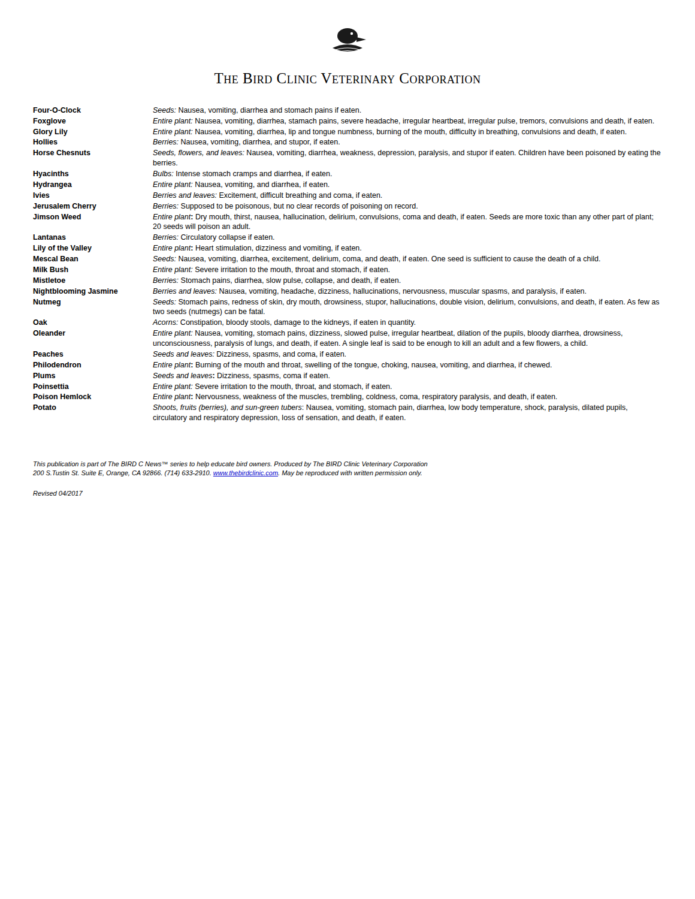The Bird Clinic Veterinary Corporation
| Four-O-Clock | Seeds: Nausea, vomiting, diarrhea and stomach pains if eaten. |
| Foxglove | Entire plant: Nausea, vomiting, diarrhea, stamach pains, severe headache, irregular heartbeat, irregular pulse, tremors, convulsions and death, if eaten. |
| Glory Lily | Entire plant: Nausea, vomiting, diarrhea, lip and tongue numbness, burning of the mouth, difficulty in breathing, convulsions and death, if eaten. |
| Hollies | Berries: Nausea, vomiting, diarrhea, and stupor, if eaten. |
| Horse Chesnuts | Seeds, flowers, and leaves: Nausea, vomiting, diarrhea, weakness, depression, paralysis, and stupor if eaten. Children have been poisoned by eating the berries. |
| Hyacinths | Bulbs: Intense stomach cramps and diarrhea, if eaten. |
| Hydrangea | Entire plant: Nausea, vomiting, and diarrhea, if eaten. |
| Ivies | Berries and leaves: Excitement, difficult breathing and coma, if eaten. |
| Jerusalem Cherry | Berries: Supposed to be poisonous, but no clear records of poisoning on record. |
| Jimson Weed | Entire plant : Dry mouth, thirst, nausea, hallucination, delirium, convulsions, coma and death, if eaten. Seeds are more toxic than any other part of plant; 20 seeds will poison an adult. |
| Lantanas | Berries: Circulatory collapse if eaten. |
| Lily of the Valley | Entire plant : Heart stimulation, dizziness and vomiting, if eaten. |
| Mescal Bean | Seeds: Nausea, vomiting, diarrhea, excitement, delirium, coma, and death, if eaten. One seed is sufficient to cause the death of a child. |
| Milk Bush | Entire plant: Severe irritation to the mouth, throat and stomach, if eaten. |
| Mistletoe | Berries: Stomach pains, diarrhea, slow pulse, collapse, and death, if eaten. |
| Nightblooming Jasmine | Berries and leaves: Nausea, vomiting, headache, dizziness, hallucinations, nervousness, muscular spasms, and paralysis, if eaten. |
| Nutmeg | Seeds: Stomach pains, redness of skin, dry mouth, drowsiness, stupor, hallucinations, double vision, delirium, convulsions, and death, if eaten. As few as two seeds (nutmegs) can be fatal. |
| Oak | Acorns: Constipation, bloody stools, damage to the kidneys, if eaten in quantity. |
| Oleander | Entire plant: Nausea, vomiting, stomach pains, dizziness, slowed pulse, irregular heartbeat, dilation of the pupils, bloody diarrhea, drowsiness, unconsciousness, paralysis of lungs, and death, if eaten. A single leaf is said to be enough to kill an adult and a few flowers, a child. |
| Peaches | Seeds and leaves: Dizziness, spasms, and coma, if eaten. |
| Philodendron | Entire plant : Burning of the mouth and throat, swelling of the tongue, choking, nausea, vomiting, and diarrhea, if chewed. |
| Plums | Seeds and leaves : Dizziness, spasms, coma if eaten. |
| Poinsettia | Entire plant: Severe irritation to the mouth, throat, and stomach, if eaten. |
| Poison Hemlock | Entire plant : Nervousness, weakness of the muscles, trembling, coldness, coma, respiratory paralysis, and death, if eaten. |
| Potato | Shoots, fruits (berries), and sun-green tubers : Nausea, vomiting, stomach pain, diarrhea, low body temperature, shock, paralysis, dilated pupils, circulatory and respiratory depression, loss of sensation, and death, if eaten. |
This publication is part of The BIRD C News™ series to help educate bird owners. Produced by The BIRD Clinic Veterinary Corporation
200 S.Tustin St. Suite E, Orange, CA 92866. (714) 633-2910. www.thebirdclinic.com. May be reproduced with written permission only.
Revised 04/2017